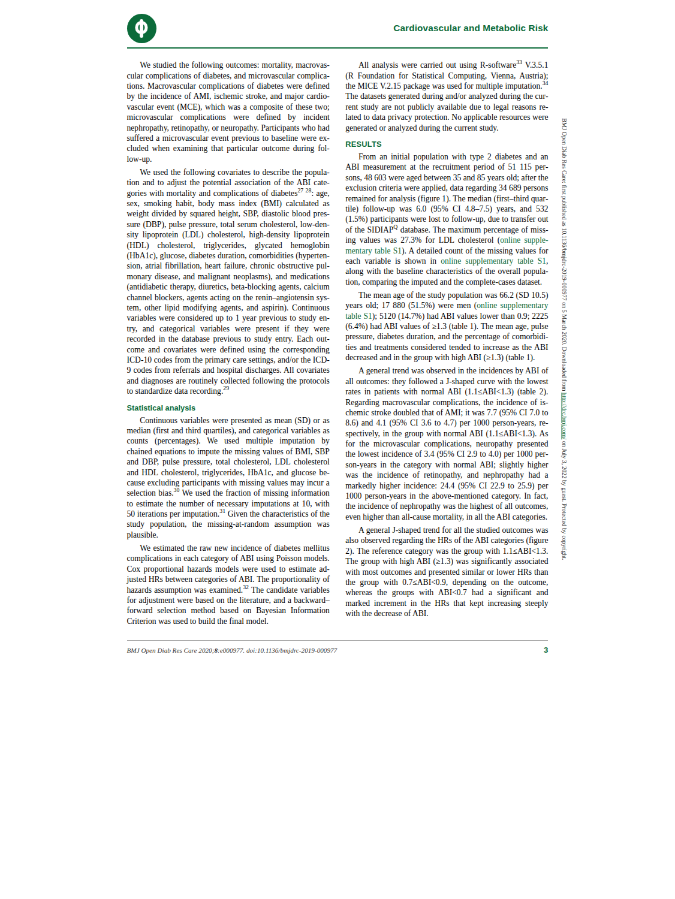Cardiovascular and Metabolic Risk
We studied the following outcomes: mortality, macrovascular complications of diabetes, and microvascular complications. Macrovascular complications of diabetes were defined by the incidence of AMI, ischemic stroke, and major cardiovascular event (MCE), which was a composite of these two; microvascular complications were defined by incident nephropathy, retinopathy, or neuropathy. Participants who had suffered a microvascular event previous to baseline were excluded when examining that particular outcome during follow-up.
We used the following covariates to describe the population and to adjust the potential association of the ABI categories with mortality and complications of diabetes27 28: age, sex, smoking habit, body mass index (BMI) calculated as weight divided by squared height, SBP, diastolic blood pressure (DBP), pulse pressure, total serum cholesterol, low-density lipoprotein (LDL) cholesterol, high-density lipoprotein (HDL) cholesterol, triglycerides, glycated hemoglobin (HbA1c), glucose, diabetes duration, comorbidities (hypertension, atrial fibrillation, heart failure, chronic obstructive pulmonary disease, and malignant neoplasms), and medications (antidiabetic therapy, diuretics, beta-blocking agents, calcium channel blockers, agents acting on the renin–angiotensin system, other lipid modifying agents, and aspirin). Continuous variables were considered up to 1 year previous to study entry, and categorical variables were present if they were recorded in the database previous to study entry. Each outcome and covariates were defined using the corresponding ICD-10 codes from the primary care settings, and/or the ICD-9 codes from referrals and hospital discharges. All covariates and diagnoses are routinely collected following the protocols to standardize data recording.29
Statistical analysis
Continuous variables were presented as mean (SD) or as median (first and third quartiles), and categorical variables as counts (percentages). We used multiple imputation by chained equations to impute the missing values of BMI, SBP and DBP, pulse pressure, total cholesterol, LDL cholesterol and HDL cholesterol, triglycerides, HbA1c, and glucose because excluding participants with missing values may incur a selection bias.30 We used the fraction of missing information to estimate the number of necessary imputations at 10, with 50 iterations per imputation.31 Given the characteristics of the study population, the missing-at-random assumption was plausible.
We estimated the raw new incidence of diabetes mellitus complications in each category of ABI using Poisson models. Cox proportional hazards models were used to estimate adjusted HRs between categories of ABI. The proportionality of hazards assumption was examined.32 The candidate variables for adjustment were based on the literature, and a backward–forward selection method based on Bayesian Information Criterion was used to build the final model.
All analysis were carried out using R-software33 V.3.5.1 (R Foundation for Statistical Computing, Vienna, Austria); the MICE V.2.15 package was used for multiple imputation.34 The datasets generated during and/or analyzed during the current study are not publicly available due to legal reasons related to data privacy protection. No applicable resources were generated or analyzed during the current study.
Results
From an initial population with type 2 diabetes and an ABI measurement at the recruitment period of 51 115 persons, 48 603 were aged between 35 and 85 years old; after the exclusion criteria were applied, data regarding 34 689 persons remained for analysis (figure 1). The median (first–third quartile) follow-up was 6.0 (95% CI 4.8–7.5) years, and 532 (1.5%) participants were lost to follow-up, due to transfer out of the SIDIAPQ database. The maximum percentage of missing values was 27.3% for LDL cholesterol (online supplementary table S1). A detailed count of the missing values for each variable is shown in online supplementary table S1, along with the baseline characteristics of the overall population, comparing the imputed and the complete-cases dataset.
The mean age of the study population was 66.2 (SD 10.5) years old; 17 880 (51.5%) were men (online supplementary table S1); 5120 (14.7%) had ABI values lower than 0.9; 2225 (6.4%) had ABI values of ≥1.3 (table 1). The mean age, pulse pressure, diabetes duration, and the percentage of comorbidities and treatments considered tended to increase as the ABI decreased and in the group with high ABI (≥1.3) (table 1).
A general trend was observed in the incidences by ABI of all outcomes: they followed a J-shaped curve with the lowest rates in patients with normal ABI (1.1≤ABI<1.3) (table 2). Regarding macrovascular complications, the incidence of ischemic stroke doubled that of AMI; it was 7.7 (95% CI 7.0 to 8.6) and 4.1 (95% CI 3.6 to 4.7) per 1000 person-years, respectively, in the group with normal ABI (1.1≤ABI<1.3). As for the microvascular complications, neuropathy presented the lowest incidence of 3.4 (95% CI 2.9 to 4.0) per 1000 person-years in the category with normal ABI; slightly higher was the incidence of retinopathy, and nephropathy had a markedly higher incidence: 24.4 (95% CI 22.9 to 25.9) per 1000 person-years in the above-mentioned category. In fact, the incidence of nephropathy was the highest of all outcomes, even higher than all-cause mortality, in all the ABI categories.
A general J-shaped trend for all the studied outcomes was also observed regarding the HRs of the ABI categories (figure 2). The reference category was the group with 1.1≤ABI<1.3. The group with high ABI (≥1.3) was significantly associated with most outcomes and presented similar or lower HRs than the group with 0.7≤ABI<0.9, depending on the outcome, whereas the groups with ABI<0.7 had a significant and marked increment in the HRs that kept increasing steeply with the decrease of ABI.
BMJ Open Diab Res Care 2020;8:e000977. doi:10.1136/bmjdrc-2019-000977
3
BMJ Open Diab Res Care: first published as 10.1136/bmjdrc-2019-000977 on 5 March 2020. Downloaded from http://drc.bmj.com/ on July 3, 2022 by guest. Protected by copyright.